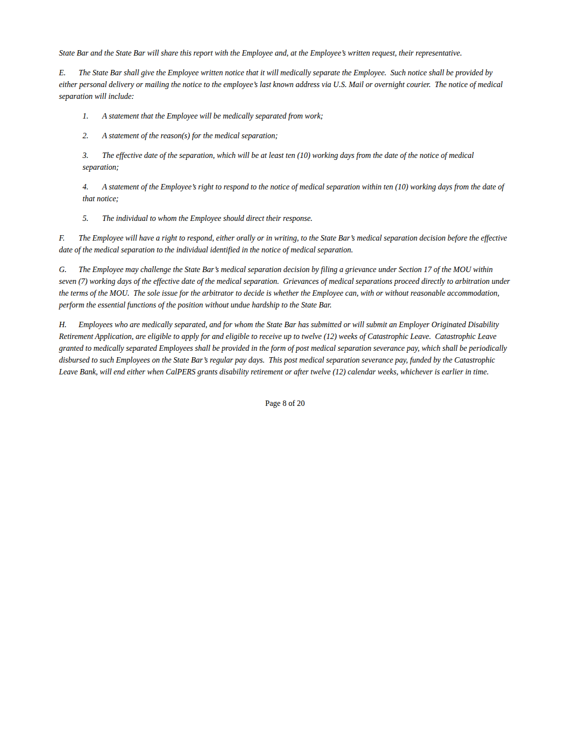State Bar and the State Bar will share this report with the Employee and, at the Employee’s written request, their representative.
E. The State Bar shall give the Employee written notice that it will medically separate the Employee. Such notice shall be provided by either personal delivery or mailing the notice to the employee’s last known address via U.S. Mail or overnight courier. The notice of medical separation will include:
1. A statement that the Employee will be medically separated from work;
2. A statement of the reason(s) for the medical separation;
3. The effective date of the separation, which will be at least ten (10) working days from the date of the notice of medical separation;
4. A statement of the Employee’s right to respond to the notice of medical separation within ten (10) working days from the date of that notice;
5. The individual to whom the Employee should direct their response.
F. The Employee will have a right to respond, either orally or in writing, to the State Bar’s medical separation decision before the effective date of the medical separation to the individual identified in the notice of medical separation.
G. The Employee may challenge the State Bar’s medical separation decision by filing a grievance under Section 17 of the MOU within seven (7) working days of the effective date of the medical separation. Grievances of medical separations proceed directly to arbitration under the terms of the MOU. The sole issue for the arbitrator to decide is whether the Employee can, with or without reasonable accommodation, perform the essential functions of the position without undue hardship to the State Bar.
H. Employees who are medically separated, and for whom the State Bar has submitted or will submit an Employer Originated Disability Retirement Application, are eligible to apply for and eligible to receive up to twelve (12) weeks of Catastrophic Leave. Catastrophic Leave granted to medically separated Employees shall be provided in the form of post medical separation severance pay, which shall be periodically disbursed to such Employees on the State Bar’s regular pay days. This post medical separation severance pay, funded by the Catastrophic Leave Bank, will end either when CalPERS grants disability retirement or after twelve (12) calendar weeks, whichever is earlier in time.
Page 8 of 20